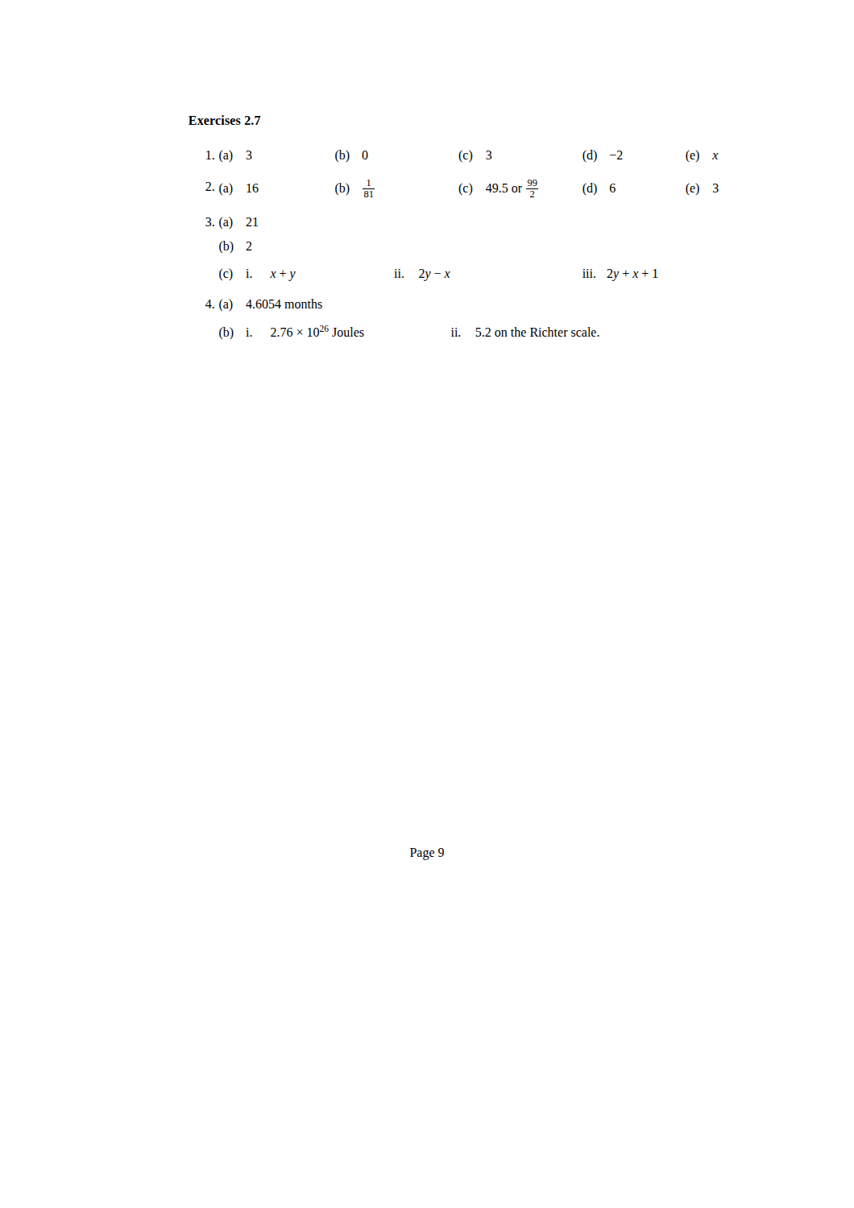Exercises 2.7
1.
(a) 3
(b) 0
(c) 3
(d)−2
(e) x
2.
(a) 16
(b) 181
(c) 49.5 or 992
(d) 6
(e) 3
3.
(a) 21
(b) 2
(c) i. x + y
ii. 2y − x
iii. 2y + x + 1
4.
(a) 4.6054 months
(b) i. 2.76 × 1026 Joules
ii. 5.2 on the Richter scale.
Page 9